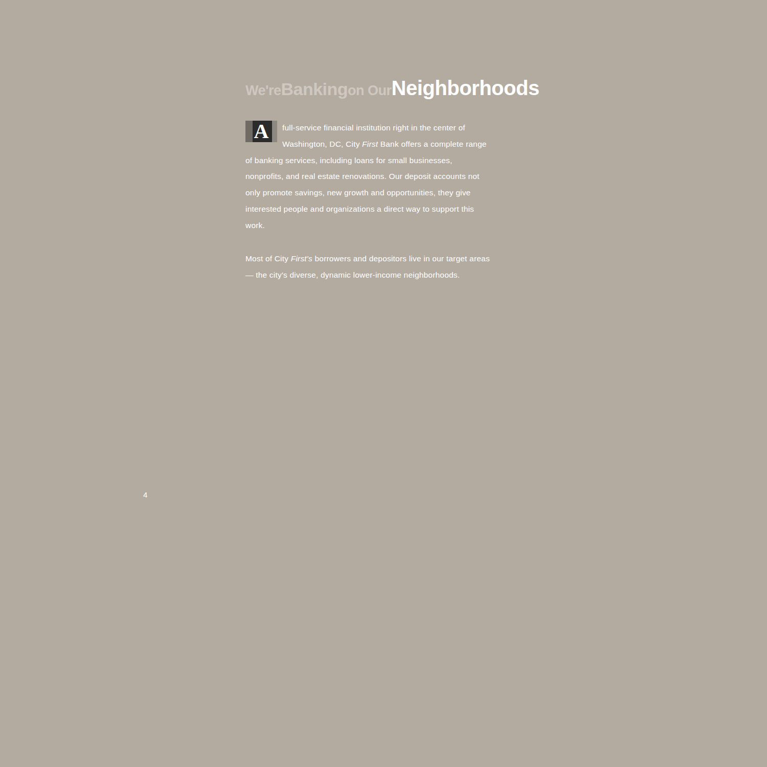We're Banking on Our Neighborhoods
A full-service financial institution right in the center of Washington, DC, City First Bank offers a complete range of banking services, including loans for small businesses, nonprofits, and real estate renovations. Our deposit accounts not only promote savings, new growth and opportunities, they give interested people and organizations a direct way to support this work.
Most of City First's borrowers and depositors live in our target areas — the city's diverse, dynamic lower-income neighborhoods.
4